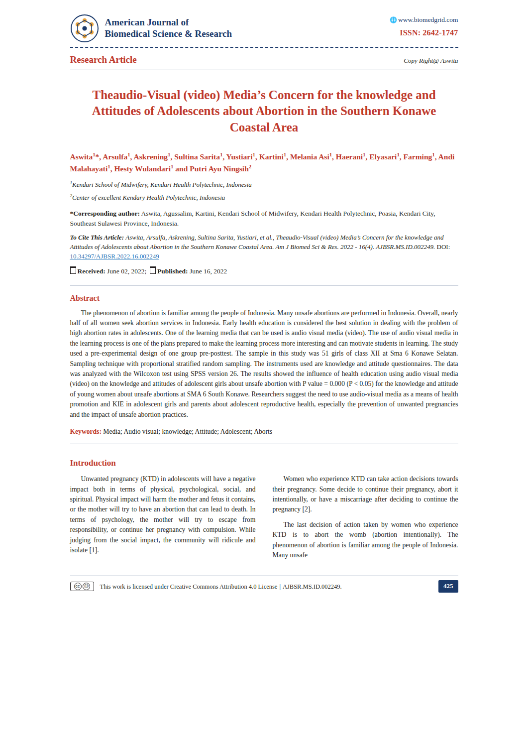American Journal of Biomedical Science & Research
🌐www.biomedgrid.com
ISSN: 2642-1747
Research Article
Copy Right@ Aswita
Theaudio-Visual (video) Media’s Concern for the knowledge and Attitudes of Adolescents about Abortion in the Southern Konawe Coastal Area
Aswita1*, Arsulfa1, Askrening1, Sultina Sarita1, Yustiari1, Kartini1, Melania Asi1, Haerani1, Elyasari1, Farming1, Andi Malahayati1, Hesty Wulandari1 and Putri Ayu Ningsih2
1Kendari School of Midwifery, Kendari Health Polytechnic, Indonesia
2Center of excellent Kendary Health Polytechnic, Indonesia
*Corresponding author: Aswita, Agussalim, Kartini, Kendari School of Midwifery, Kendari Health Polytechnic, Poasia, Kendari City, Southeast Sulawesi Province, Indonesia.
To Cite This Article: Aswita, Arsulfa, Askrening, Sultina Sarita, Yustiari, et al., Theaudio-Visual (video) Media’s Concern for the knowledge and Attitudes of Adolescents about Abortion in the Southern Konawe Coastal Area. Am J Biomed Sci & Res. 2022 - 16(4). AJBSR.MS.ID.002249. DOI: 10.34297/AJBSR.2022.16.002249
Received: June 02, 2022; Published: June 16, 2022
Abstract
The phenomenon of abortion is familiar among the people of Indonesia. Many unsafe abortions are performed in Indonesia. Overall, nearly half of all women seek abortion services in Indonesia. Early health education is considered the best solution in dealing with the problem of high abortion rates in adolescents. One of the learning media that can be used is audio visual media (video). The use of audio visual media in the learning process is one of the plans prepared to make the learning process more interesting and can motivate students in learning. The study used a pre-experimental design of one group pre-posttest. The sample in this study was 51 girls of class XII at Sma 6 Konawe Selatan. Sampling technique with proportional stratified random sampling. The instruments used are knowledge and attitude questionnaires. The data was analyzed with the Wilcoxon test using SPSS version 26. The results showed the influence of health education using audio visual media (video) on the knowledge and attitudes of adolescent girls about unsafe abortion with P value = 0.000 (P < 0.05) for the knowledge and attitude of young women about unsafe abortions at SMA 6 South Konawe. Researchers suggest the need to use audio-visual media as a means of health promotion and KIE in adolescent girls and parents about adolescent reproductive health, especially the prevention of unwanted pregnancies and the impact of unsafe abortion practices.
Keywords: Media; Audio visual; knowledge; Attitude; Adolescent; Aborts
Introduction
Unwanted pregnancy (KTD) in adolescents will have a negative impact both in terms of physical, psychological, social, and spiritual. Physical impact will harm the mother and fetus it contains, or the mother will try to have an abortion that can lead to death. In terms of psychology, the mother will try to escape from responsibility, or continue her pregnancy with compulsion. While judging from the social impact, the community will ridicule and isolate [1].
Women who experience KTD can take action decisions towards their pregnancy. Some decide to continue their pregnancy, abort it intentionally, or have a miscarriage after deciding to continue the pregnancy [2].
The last decision of action taken by women who experience KTD is to abort the womb (abortion intentionally). The phenomenon of abortion is familiar among the people of Indonesia. Many unsafe
ccⒹ
This work is licensed under Creative Commons Attribution 4.0 License|AJBSR.MS.ID.002249.
425